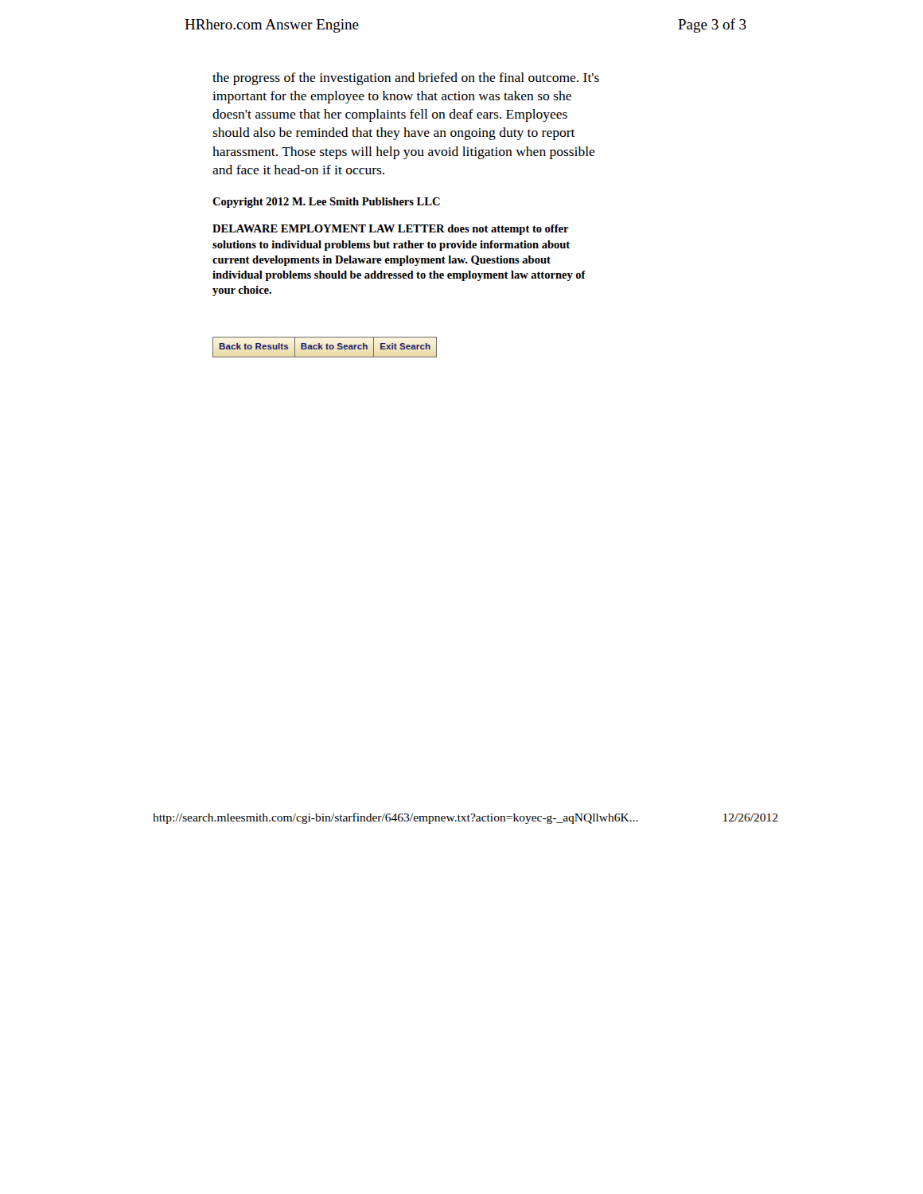HRhero.com Answer Engine
Page 3 of 3
the progress of the investigation and briefed on the final outcome. It's important for the employee to know that action was taken so she doesn't assume that her complaints fell on deaf ears. Employees should also be reminded that they have an ongoing duty to report harassment. Those steps will help you avoid litigation when possible and face it head-on if it occurs.
Copyright 2012 M. Lee Smith Publishers LLC
DELAWARE EMPLOYMENT LAW LETTER does not attempt to offer solutions to individual problems but rather to provide information about current developments in Delaware employment law. Questions about individual problems should be addressed to the employment law attorney of your choice.
Back to Results
Back to Search
Exit Search
http://search.mleesmith.com/cgi-bin/starfinder/6463/empnew.txt?action=koyec-g-_aqNQllwh6K...
12/26/2012